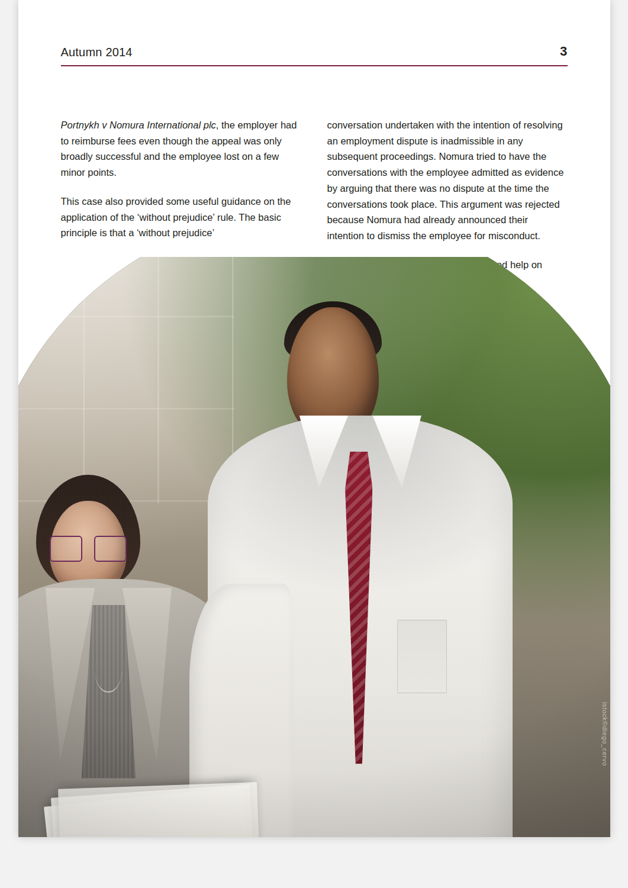Autumn 2014 3
Portnykh v Nomura International plc, the employer had to reimburse fees even though the appeal was only broadly successful and the employee lost on a few minor points.
This case also provided some useful guidance on the application of the ‘without prejudice’ rule. The basic principle is that a ‘without prejudice’
conversation undertaken with the intention of resolving an employment dispute is inadmissible in any subsequent proceedings. Nomura tried to have the conversations with the employee admitted as evidence by arguing that there was no dispute at the time the conversations took place. This argument was rejected because Nomura had already announced their intention to dismiss the employee for misconduct.
We are here to advise should you need help on handling these issues.
istock©diego_cervo